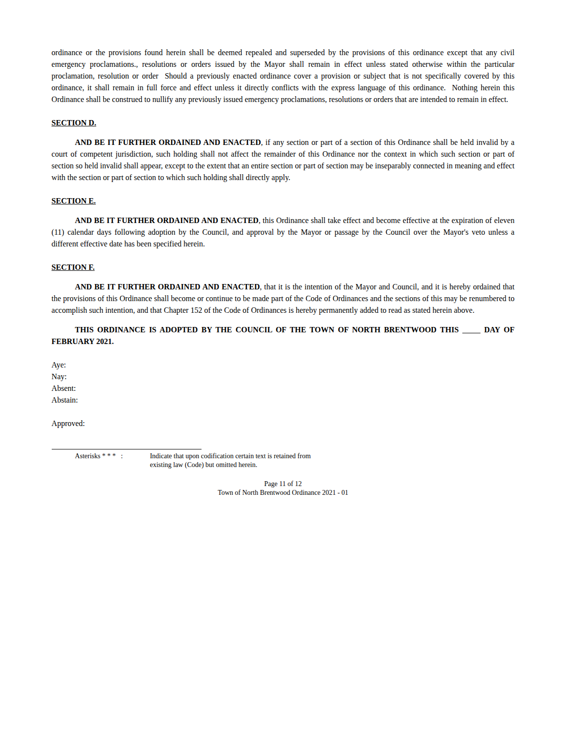ordinance or the provisions found herein shall be deemed repealed and superseded by the provisions of this ordinance except that any civil emergency proclamations., resolutions or orders issued by the Mayor shall remain in effect unless stated otherwise within the particular proclamation, resolution or order Should a previously enacted ordinance cover a provision or subject that is not specifically covered by this ordinance, it shall remain in full force and effect unless it directly conflicts with the express language of this ordinance. Nothing herein this Ordinance shall be construed to nullify any previously issued emergency proclamations, resolutions or orders that are intended to remain in effect.
SECTION D.
AND BE IT FURTHER ORDAINED AND ENACTED, if any section or part of a section of this Ordinance shall be held invalid by a court of competent jurisdiction, such holding shall not affect the remainder of this Ordinance nor the context in which such section or part of section so held invalid shall appear, except to the extent that an entire section or part of section may be inseparably connected in meaning and effect with the section or part of section to which such holding shall directly apply.
SECTION E.
AND BE IT FURTHER ORDAINED AND ENACTED, this Ordinance shall take effect and become effective at the expiration of eleven (11) calendar days following adoption by the Council, and approval by the Mayor or passage by the Council over the Mayor's veto unless a different effective date has been specified herein.
SECTION F.
AND BE IT FURTHER ORDAINED AND ENACTED, that it is the intention of the Mayor and Council, and it is hereby ordained that the provisions of this Ordinance shall become or continue to be made part of the Code of Ordinances and the sections of this may be renumbered to accomplish such intention, and that Chapter 152 of the Code of Ordinances is hereby permanently added to read as stated herein above.
THIS ORDINANCE IS ADOPTED BY THE COUNCIL OF THE TOWN OF NORTH BRENTWOOD THIS DAY OF FEBRUARY 2021.
Aye:
Nay:
Absent:
Abstain:
Approved:
Asterisks * * * : Indicate that upon codification certain text is retained from existing law (Code) but omitted herein.
Page 11 of 12
Town of North Brentwood Ordinance 2021 - 01